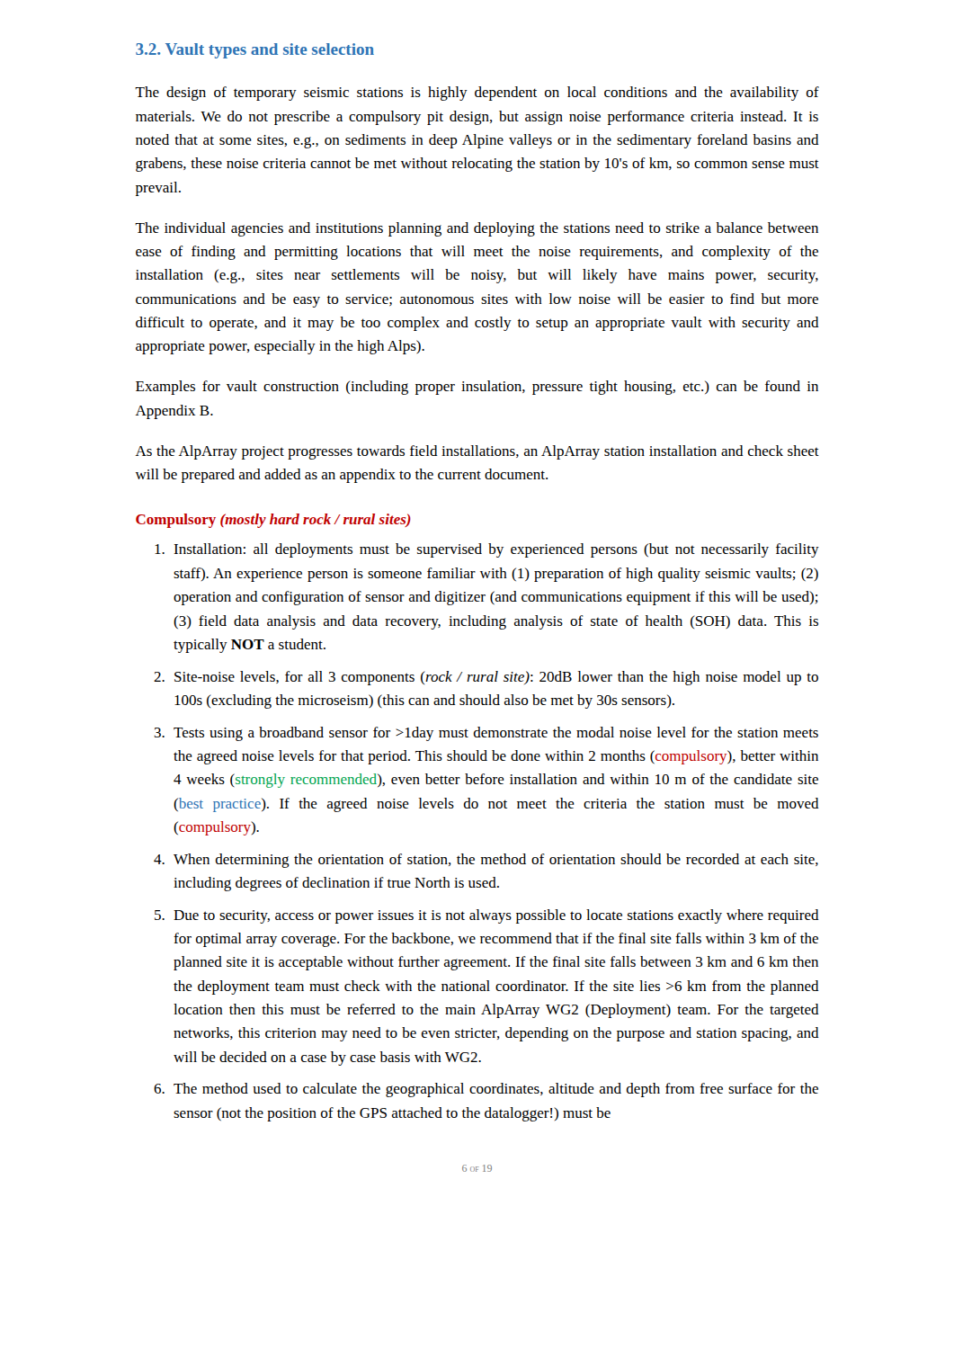3.2. Vault types and site selection
The design of temporary seismic stations is highly dependent on local conditions and the availability of materials. We do not prescribe a compulsory pit design, but assign noise performance criteria instead. It is noted that at some sites, e.g., on sediments in deep Alpine valleys or in the sedimentary foreland basins and grabens, these noise criteria cannot be met without relocating the station by 10's of km, so common sense must prevail.
The individual agencies and institutions planning and deploying the stations need to strike a balance between ease of finding and permitting locations that will meet the noise requirements, and complexity of the installation (e.g., sites near settlements will be noisy, but will likely have mains power, security, communications and be easy to service; autonomous sites with low noise will be easier to find but more difficult to operate, and it may be too complex and costly to setup an appropriate vault with security and appropriate power, especially in the high Alps).
Examples for vault construction (including proper insulation, pressure tight housing, etc.) can be found in Appendix B.
As the AlpArray project progresses towards field installations, an AlpArray station installation and check sheet will be prepared and added as an appendix to the current document.
Compulsory (mostly hard rock / rural sites)
Installation: all deployments must be supervised by experienced persons (but not necessarily facility staff). An experience person is someone familiar with (1) preparation of high quality seismic vaults; (2) operation and configuration of sensor and digitizer (and communications equipment if this will be used); (3) field data analysis and data recovery, including analysis of state of health (SOH) data. This is typically NOT a student.
Site-noise levels, for all 3 components (rock / rural site): 20dB lower than the high noise model up to 100s (excluding the microseism) (this can and should also be met by 30s sensors).
Tests using a broadband sensor for >1day must demonstrate the modal noise level for the station meets the agreed noise levels for that period. This should be done within 2 months (compulsory), better within 4 weeks (strongly recommended), even better before installation and within 10 m of the candidate site (best practice). If the agreed noise levels do not meet the criteria the station must be moved (compulsory).
When determining the orientation of station, the method of orientation should be recorded at each site, including degrees of declination if true North is used.
Due to security, access or power issues it is not always possible to locate stations exactly where required for optimal array coverage. For the backbone, we recommend that if the final site falls within 3 km of the planned site it is acceptable without further agreement. If the final site falls between 3 km and 6 km then the deployment team must check with the national coordinator. If the site lies >6 km from the planned location then this must be referred to the main AlpArray WG2 (Deployment) team. For the targeted networks, this criterion may need to be even stricter, depending on the purpose and station spacing, and will be decided on a case by case basis with WG2.
The method used to calculate the geographical coordinates, altitude and depth from free surface for the sensor (not the position of the GPS attached to the datalogger!) must be
6 of 19